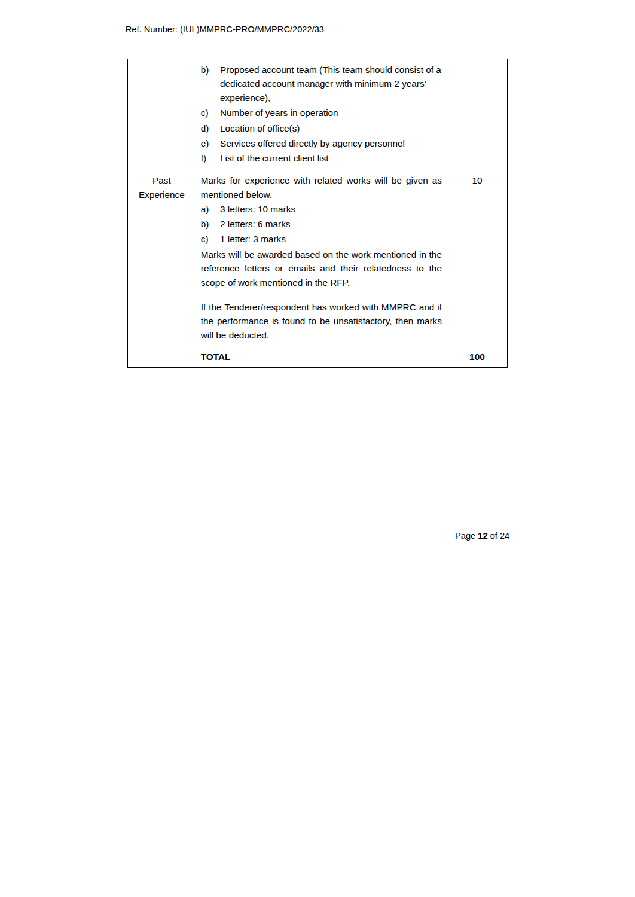Ref. Number: (IUL)MMPRC-PRO/MMPRC/2022/33
| | b) Proposed account team (This team should consist of a dedicated account manager with minimum 2 years’ experience), c) Number of years in operation d) Location of office(s) e) Services offered directly by agency personnel f) List of the current client list | |
| Past Experience | Marks for experience with related works will be given as mentioned below. a) 3 letters: 10 marks b) 2 letters: 6 marks c) 1 letter: 3 marks Marks will be awarded based on the work mentioned in the reference letters or emails and their relatedness to the scope of work mentioned in the RFP. If the Tenderer/respondent has worked with MMPRC and if the performance is found to be unsatisfactory, then marks will be deducted. | 10 |
| | TOTAL | 100 |
Page 12 of 24